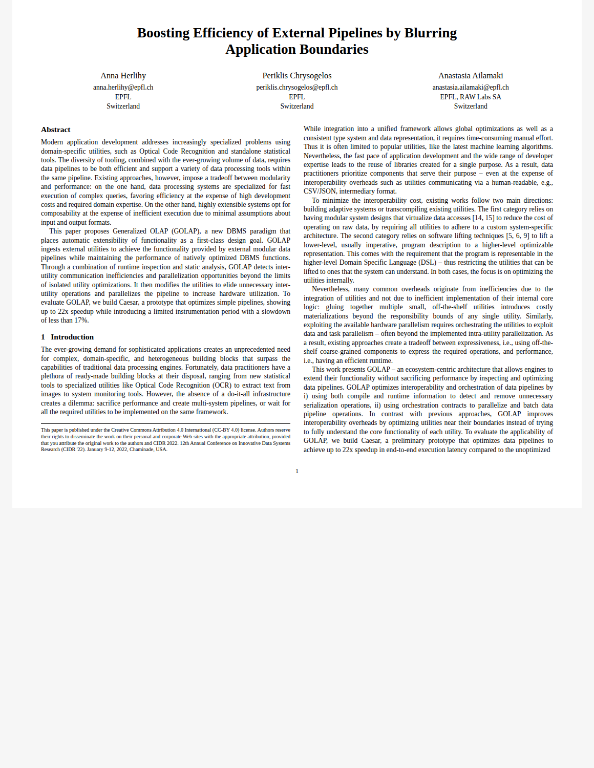Boosting Efficiency of External Pipelines by Blurring
Application Boundaries
Anna Herlihy
anna.herlihy@epfl.ch
EPFL
Switzerland
Periklis Chrysogelos
periklis.chrysogelos@epfl.ch
EPFL
Switzerland
Anastasia Ailamaki
anastasia.ailamaki@epfl.ch
EPFL, RAW Labs SA
Switzerland
Abstract
Modern application development addresses increasingly specialized problems using domain-specific utilities, such as Optical Code Recognition and standalone statistical tools. The diversity of tooling, combined with the ever-growing volume of data, requires data pipelines to be both efficient and support a variety of data processing tools within the same pipeline. Existing approaches, however, impose a tradeoff between modularity and performance: on the one hand, data processing systems are specialized for fast execution of complex queries, favoring efficiency at the expense of high development costs and required domain expertise. On the other hand, highly extensible systems opt for composability at the expense of inefficient execution due to minimal assumptions about input and output formats.
This paper proposes Generalized OLAP (GOLAP), a new DBMS paradigm that places automatic extensibility of functionality as a first-class design goal. GOLAP ingests external utilities to achieve the functionality provided by external modular data pipelines while maintaining the performance of natively optimized DBMS functions. Through a combination of runtime inspection and static analysis, GOLAP detects inter-utility communication inefficiencies and parallelization opportunities beyond the limits of isolated utility optimizations. It then modifies the utilities to elide unnecessary inter-utility operations and parallelizes the pipeline to increase hardware utilization. To evaluate GOLAP, we build Caesar, a prototype that optimizes simple pipelines, showing up to 22x speedup while introducing a limited instrumentation period with a slowdown of less than 17%.
1 Introduction
The ever-growing demand for sophisticated applications creates an unprecedented need for complex, domain-specific, and heterogeneous building blocks that surpass the capabilities of traditional data processing engines. Fortunately, data practitioners have a plethora of ready-made building blocks at their disposal, ranging from new statistical tools to specialized utilities like Optical Code Recognition (OCR) to extract text from images to system monitoring tools. However, the absence of a do-it-all infrastructure creates a dilemma: sacrifice performance and create multi-system pipelines, or wait for all the required utilities to be implemented on the same framework.
This paper is published under the Creative Commons Attribution 4.0 International (CC-BY 4.0) license. Authors reserve their rights to disseminate the work on their personal and corporate Web sites with the appropriate attribution, provided that you attribute the original work to the authors and CIDR 2022. 12th Annual Conference on Innovative Data Systems Research (CIDR '22). January 9-12, 2022, Chaminade, USA.
While integration into a unified framework allows global optimizations as well as a consistent type system and data representation, it requires time-consuming manual effort. Thus it is often limited to popular utilities, like the latest machine learning algorithms. Nevertheless, the fast pace of application development and the wide range of developer expertise leads to the reuse of libraries created for a single purpose. As a result, data practitioners prioritize components that serve their purpose – even at the expense of interoperability overheads such as utilities communicating via a human-readable, e.g., CSV/JSON, intermediary format.
To minimize the interoperability cost, existing works follow two main directions: building adaptive systems or transcompiling existing utilities. The first category relies on having modular system designs that virtualize data accesses [14, 15] to reduce the cost of operating on raw data, by requiring all utilities to adhere to a custom system-specific architecture. The second category relies on software lifting techniques [5, 6, 9] to lift a lower-level, usually imperative, program description to a higher-level optimizable representation. This comes with the requirement that the program is representable in the higher-level Domain Specific Language (DSL) – thus restricting the utilities that can be lifted to ones that the system can understand. In both cases, the focus is on optimizing the utilities internally.
Nevertheless, many common overheads originate from inefficiencies due to the integration of utilities and not due to inefficient implementation of their internal core logic: gluing together multiple small, off-the-shelf utilities introduces costly materializations beyond the responsibility bounds of any single utility. Similarly, exploiting the available hardware parallelism requires orchestrating the utilities to exploit data and task parallelism – often beyond the implemented intra-utility parallelization. As a result, existing approaches create a tradeoff between expressiveness, i.e., using off-the-shelf coarse-grained components to express the required operations, and performance, i.e., having an efficient runtime.
This work presents GOLAP – an ecosystem-centric architecture that allows engines to extend their functionality without sacrificing performance by inspecting and optimizing data pipelines. GOLAP optimizes interoperability and orchestration of data pipelines by i) using both compile and runtime information to detect and remove unnecessary serialization operations, ii) using orchestration contracts to parallelize and batch data pipeline operations. In contrast with previous approaches, GOLAP improves interoperability overheads by optimizing utilities near their boundaries instead of trying to fully understand the core functionality of each utility. To evaluate the applicability of GOLAP, we build Caesar, a preliminary prototype that optimizes data pipelines to achieve up to 22x speedup in end-to-end execution latency compared to the unoptimized
1